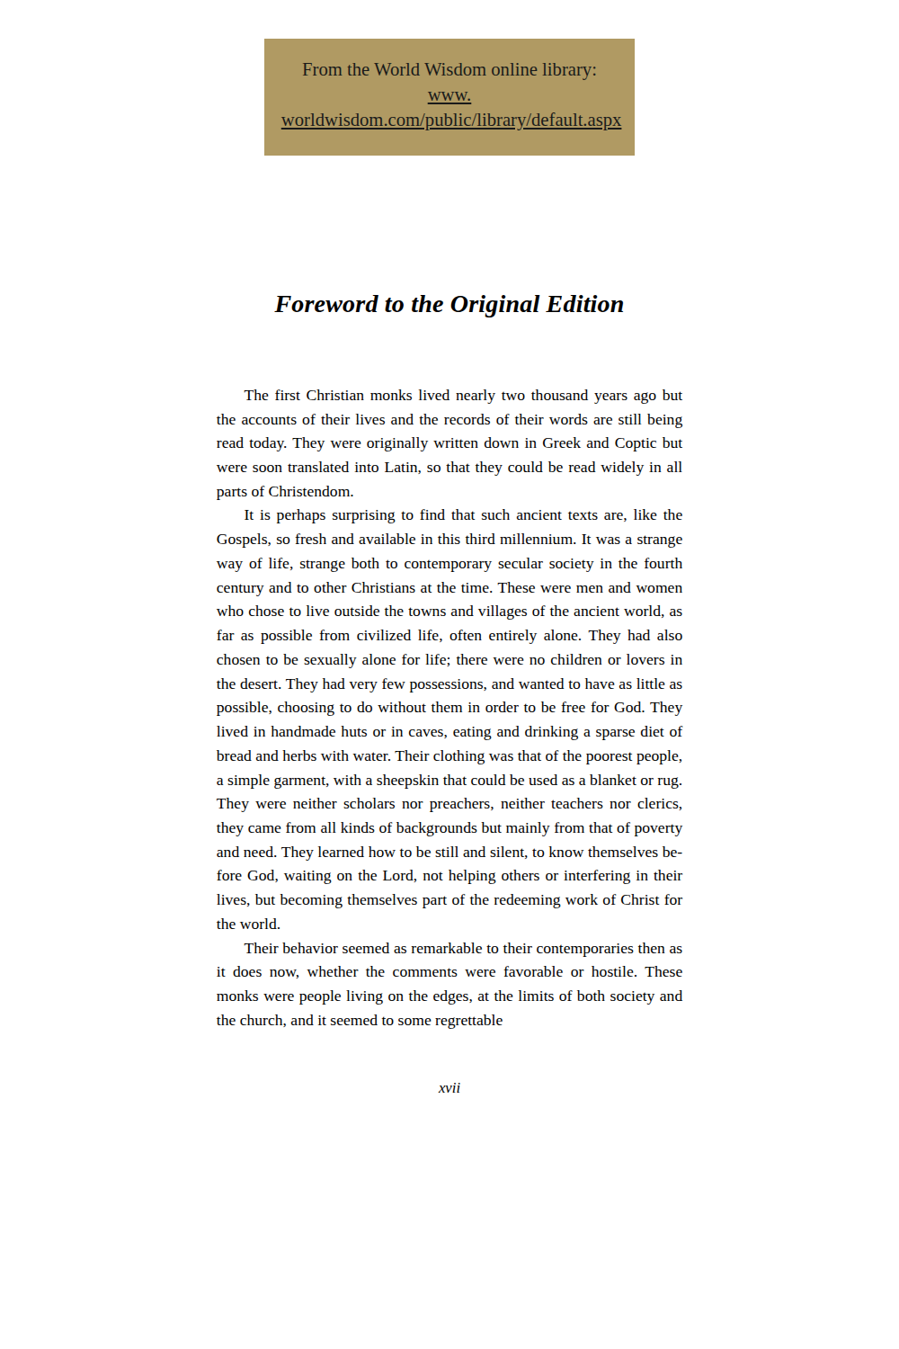From the World Wisdom online library:
www. worldwisdom.com/public/library/default.aspx
Foreword to the Original Edition
The first Christian monks lived nearly two thousand years ago but the accounts of their lives and the records of their words are still being read today. They were originally written down in Greek and Coptic but were soon translated into Latin, so that they could be read widely in all parts of Christendom.
It is perhaps surprising to find that such ancient texts are, like the Gospels, so fresh and available in this third millennium. It was a strange way of life, strange both to contemporary secular society in the fourth century and to other Christians at the time. These were men and women who chose to live outside the towns and villages of the ancient world, as far as possible from civilized life, often entirely alone. They had also chosen to be sexually alone for life; there were no children or lovers in the desert. They had very few possessions, and wanted to have as little as possible, choosing to do without them in order to be free for God. They lived in handmade huts or in caves, eating and drinking a sparse diet of bread and herbs with water. Their clothing was that of the poorest people, a simple garment, with a sheepskin that could be used as a blanket or rug. They were neither scholars nor preachers, neither teachers nor clerics, they came from all kinds of backgrounds but mainly from that of poverty and need. They learned how to be still and silent, to know themselves before God, waiting on the Lord, not helping others or interfering in their lives, but becoming themselves part of the redeeming work of Christ for the world.
Their behavior seemed as remarkable to their contemporaries then as it does now, whether the comments were favorable or hostile. These monks were people living on the edges, at the limits of both society and the church, and it seemed to some regrettable
xvii